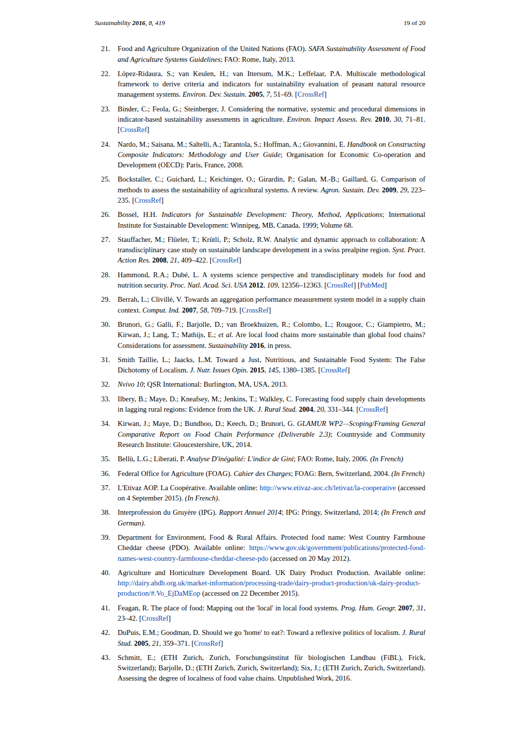Sustainability 2016, 8, 419
19 of 20
Food and Agriculture Organization of the United Nations (FAO). SAFA Sustainability Assessment of Food and Agriculture Systems Guidelines; FAO: Rome, Italy, 2013.
López-Ridaura, S.; van Keulen, H.; van Ittersum, M.K.; Leffelaar, P.A. Multiscale methodological framework to derive criteria and indicators for sustainability evaluation of peasant natural resource management systems. Environ. Dev. Sustain. 2005, 7, 51–69. [CrossRef]
Binder, C.; Feola, G.; Steinberger, J. Considering the normative, systemic and procedural dimensions in indicator-based sustainability assessments in agriculture. Environ. Impact Assess. Rev. 2010, 30, 71–81. [CrossRef]
Nardo, M.; Saisana, M.; Saltelli, A.; Tarantola, S.; Hoffman, A.; Giovannini, E. Handbook on Constructing Composite Indicators: Methodology and User Guide; Organisation for Economic Co-operation and Development (OECD): Paris, France, 2008.
Bockstaller, C.; Guichard, L.; Keichinger, O.; Girardin, P.; Galan, M.-B.; Gaillard, G. Comparison of methods to assess the sustainability of agricultural systems. A review. Agron. Sustain. Dev. 2009, 29, 223–235. [CrossRef]
Bossel, H.H. Indicators for Sustainable Development: Theory, Method, Applications; International Institute for Sustainable Development: Winnipeg, MB, Canada, 1999; Volume 68.
Stauffacher, M.; Flüeler, T.; Krütli, P.; Scholz, R.W. Analytic and dynamic approach to collaboration: A transdisciplinary case study on sustainable landscape development in a swiss prealpine region. Syst. Pract. Action Res. 2008, 21, 409–422. [CrossRef]
Hammond, R.A.; Dubé, L. A systems science perspective and transdisciplinary models for food and nutrition security. Proc. Natl. Acad. Sci. USA 2012, 109, 12356–12363. [CrossRef] [PubMed]
Berrah, L.; Clivillé, V. Towards an aggregation performance measurement system model in a supply chain context. Comput. Ind. 2007, 58, 709–719. [CrossRef]
Brunori, G.; Galli, F.; Barjolle, D.; van Broekhuizen, R.; Colombo, L.; Rougoor, C.; Giampietro, M.; Kirwan, J.; Lang, T.; Mathijs, E.; et al. Are local food chains more sustainable than global food chains? Considerations for assessment. Sustainability 2016, in press.
Smith Taillie, L.; Jaacks, L.M. Toward a Just, Nutritious, and Sustainable Food System: The False Dichotomy of Localism. J. Nutr. Issues Opin. 2015, 145, 1380–1385. [CrossRef]
Nvivo 10; QSR International: Burlington, MA, USA, 2013.
Ilbery, B.; Maye, D.; Kneafsey, M.; Jenkins, T.; Walkley, C. Forecasting food supply chain developments in lagging rural regions: Evidence from the UK. J. Rural Stud. 2004, 20, 331–344. [CrossRef]
Kirwan, J.; Maye, D.; Bundhoo, D.; Keech, D.; Brunori, G. GLAMUR WP2—Scoping/Framing General Comparative Report on Food Chain Performance (Deliverable 2.3); Countryside and Community Research Institute: Gloucestershire, UK, 2014.
Bellù, L.G.; Liberati, P. Analyse D'inégalité: L'indice de Gini; FAO: Rome, Italy, 2006. (In French)
Federal Office for Agriculture (FOAG). Cahier des Charges; FOAG: Bern, Switzerland, 2004. (In French)
L'Etivaz AOP. La Coopérative. Available online: http://www.etivaz-aoc.ch/letivaz/la-cooperative (accessed on 4 September 2015). (In French).
Interprofession du Gruyère (IPG). Rapport Annuel 2014; IPG: Pringy, Switzerland, 2014; (In French and German).
Department for Environment, Food & Rural Affairs. Protected food name: West Country Farmhouse Cheddar cheese (PDO). Available online: https://www.gov.uk/government/publications/protected-food-names-west-country-farmhouse-cheddar-cheese-pdo (accessed on 20 May 2012).
Agriculture and Horticulture Development Board. UK Dairy Product Production. Available online: http://dairy.ahdb.org.uk/market-information/processing-trade/dairy-product-production/uk-dairy-product-production/#.Vo_EjDaMEop (accessed on 22 December 2015).
Feagan, R. The place of food: Mapping out the 'local' in local food systems. Prog. Hum. Geogr. 2007, 31, 23–42. [CrossRef]
DuPuis, E.M.; Goodman, D. Should we go 'home' to eat?: Toward a reflexive politics of localism. J. Rural Stud. 2005, 21, 359–371. [CrossRef]
Schmitt, E.; (ETH Zurich, Zurich, Forschungsinstitut für biologischen Landbau (FiBL), Frick, Switzerland); Barjolle, D.; (ETH Zurich, Zurich, Switzerland); Six, J.; (ETH Zurich, Zurich, Switzerland). Assessing the degree of localness of food value chains. Unpublished Work, 2016.